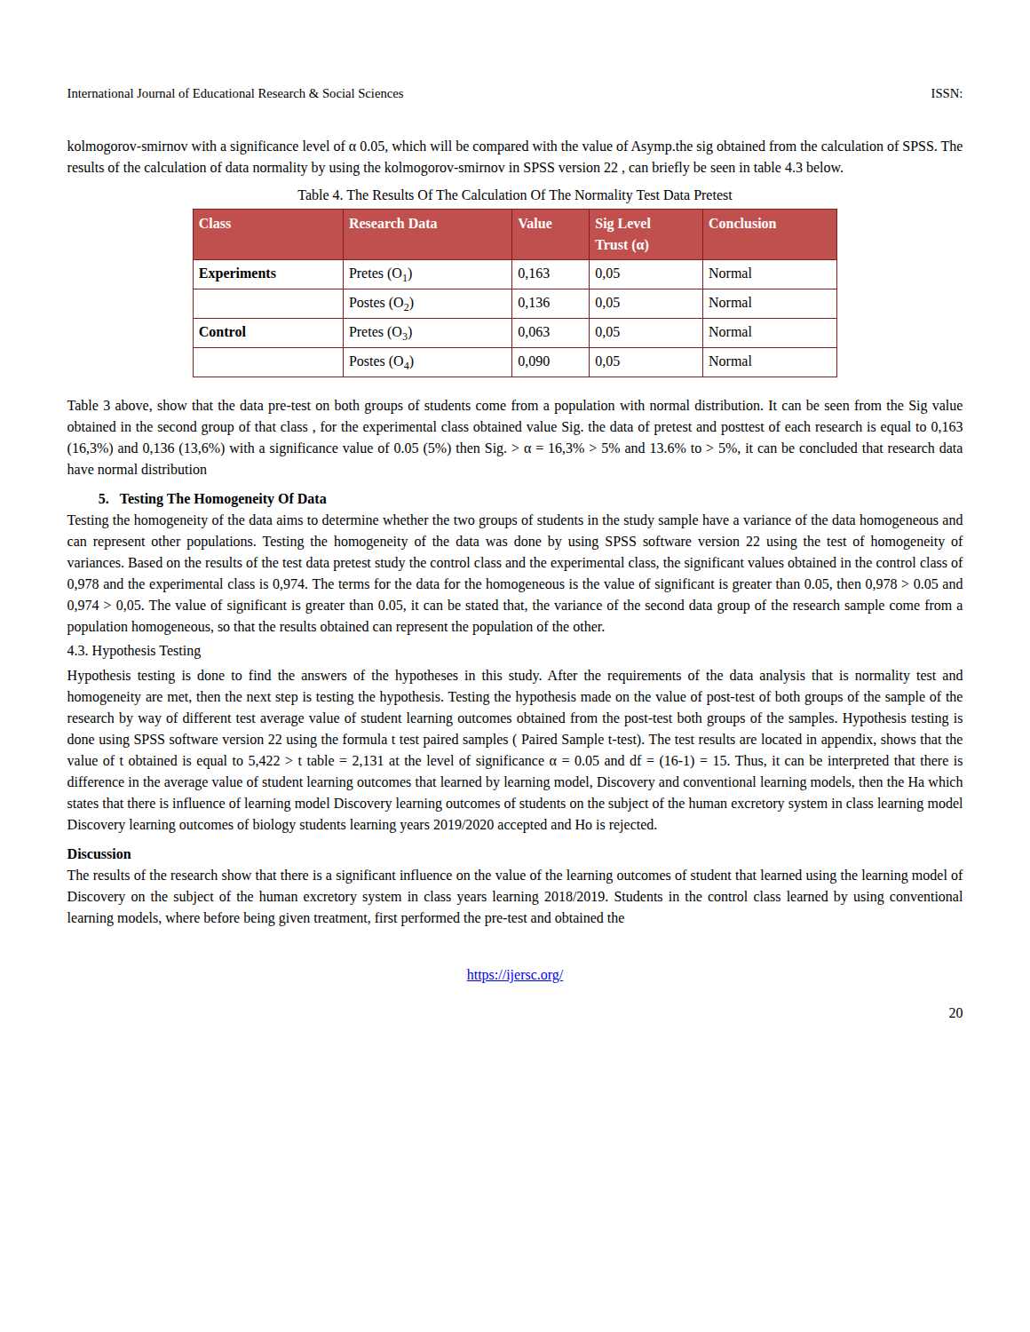International Journal of Educational Research & Social Sciences
ISSN:
kolmogorov-smirnov with a significance level of α 0.05, which will be compared with the value of Asymp.the sig obtained from the calculation of SPSS. The results of the calculation of data normality by using the kolmogorov-smirnov in SPSS version 22 , can briefly be seen in table 4.3 below.
Table 4. The Results Of The Calculation Of The Normality Test Data Pretest
| Class | Research Data | Value | Sig Level Trust (α) | Conclusion |
| --- | --- | --- | --- | --- |
| Experiments | Pretes (O 1 ) | 0,163 | 0,05 | Normal |
| | Postes (O 2 ) | 0,136 | 0,05 | Normal |
| Control | Pretes (O 3 ) | 0,063 | 0,05 | Normal |
| | Postes (O 4 ) | 0,090 | 0,05 | Normal |
Table 3 above, show that the data pre-test on both groups of students come from a population with normal distribution. It can be seen from the Sig value obtained in the second group of that class , for the experimental class obtained value Sig. the data of pretest and posttest of each research is equal to 0,163 (16,3%) and 0,136 (13,6%) with a significance value of 0.05 (5%) then Sig. > α = 16,3% > 5% and 13.6% to > 5%, it can be concluded that research data have normal distribution
5. Testing The Homogeneity Of Data
Testing the homogeneity of the data aims to determine whether the two groups of students in the study sample have a variance of the data homogeneous and can represent other populations. Testing the homogeneity of the data was done by using SPSS software version 22 using the test of homogeneity of variances. Based on the results of the test data pretest study the control class and the experimental class, the significant values obtained in the control class of 0,978 and the experimental class is 0,974. The terms for the data for the homogeneous is the value of significant is greater than 0.05, then 0,978 > 0.05 and 0,974 > 0,05. The value of significant is greater than 0.05, it can be stated that, the variance of the second data group of the research sample come from a population homogeneous, so that the results obtained can represent the population of the other.
4.3. Hypothesis Testing
Hypothesis testing is done to find the answers of the hypotheses in this study. After the requirements of the data analysis that is normality test and homogeneity are met, then the next step is testing the hypothesis. Testing the hypothesis made on the value of post-test of both groups of the sample of the research by way of different test average value of student learning outcomes obtained from the post-test both groups of the samples. Hypothesis testing is done using SPSS software version 22 using the formula t test paired samples ( Paired Sample t-test). The test results are located in appendix, shows that the value of t obtained is equal to 5,422 > t table = 2,131 at the level of significance α = 0.05 and df = (16-1) = 15. Thus, it can be interpreted that there is difference in the average value of student learning outcomes that learned by learning model, Discovery and conventional learning models, then the Ha which states that there is influence of learning model Discovery learning outcomes of students on the subject of the human excretory system in class learning model Discovery learning outcomes of biology students learning years 2019/2020 accepted and Ho is rejected.
Discussion
The results of the research show that there is a significant influence on the value of the learning outcomes of student that learned using the learning model of Discovery on the subject of the human excretory system in class years learning 2018/2019. Students in the control class learned by using conventional learning models, where before being given treatment, first performed the pre-test and obtained the
https://ijersc.org/
20